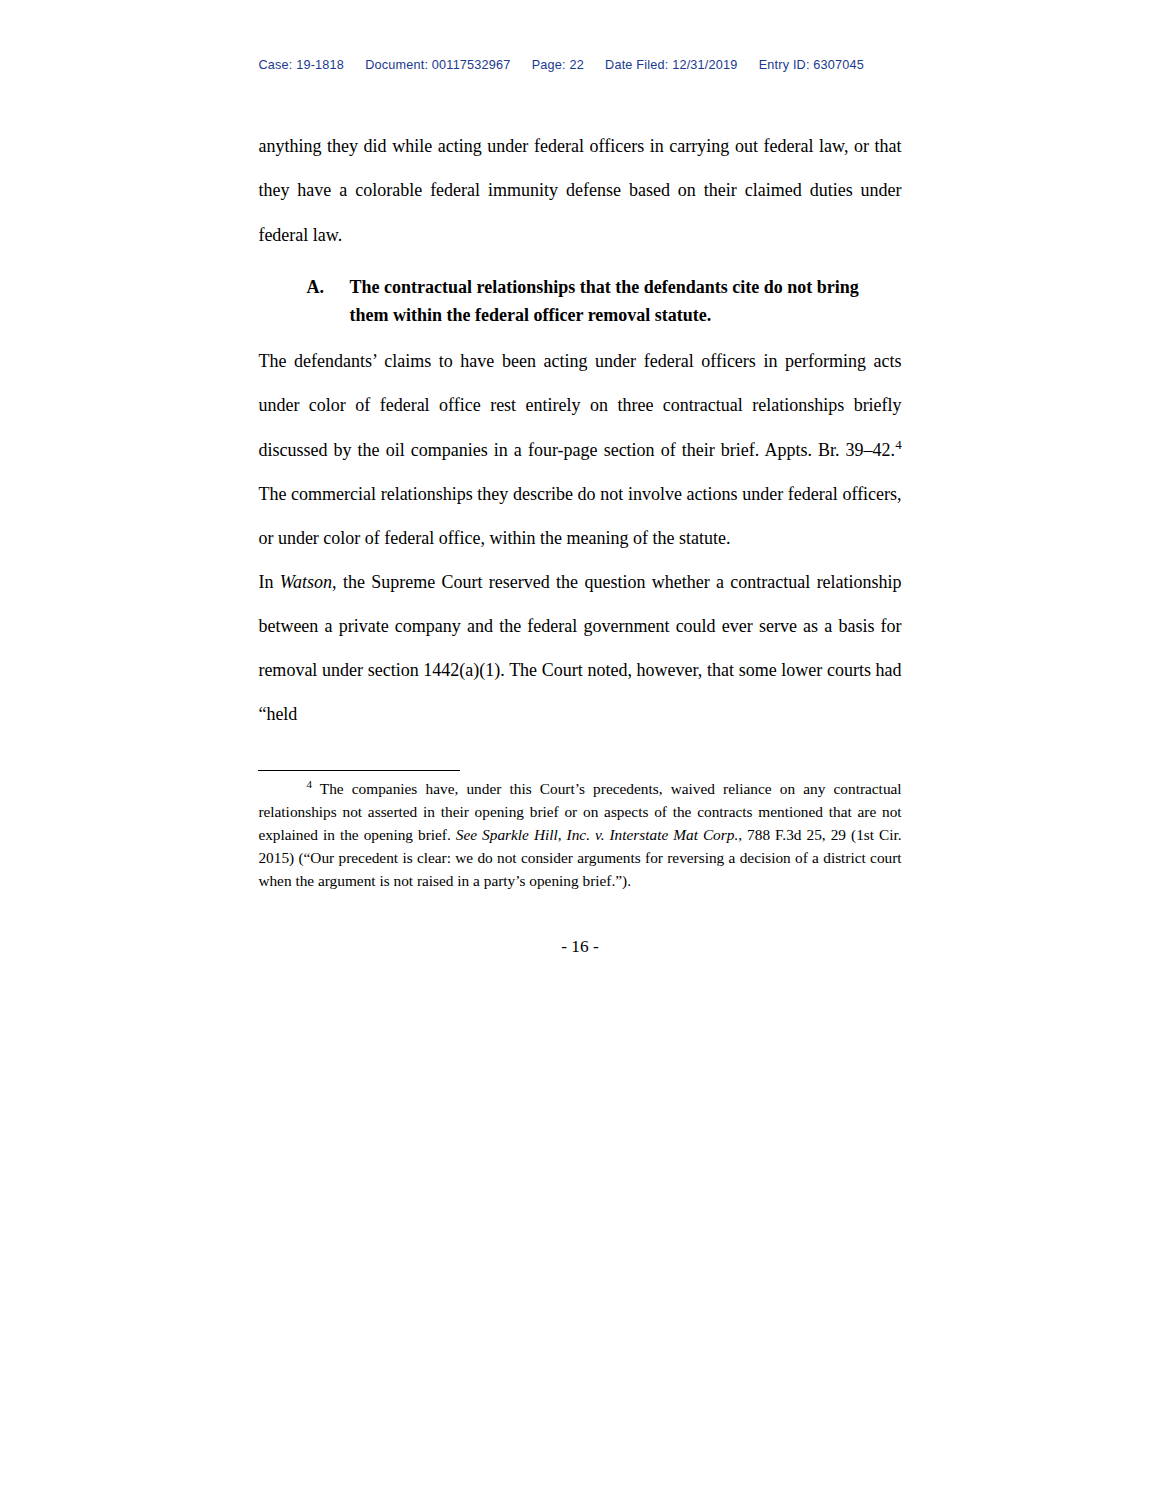Case: 19-1818 Document: 00117532967 Page: 22 Date Filed: 12/31/2019 Entry ID: 6307045
anything they did while acting under federal officers in carrying out federal law, or that they have a colorable federal immunity defense based on their claimed duties under federal law.
A.
The contractual relationships that the defendants cite do not bring them within the federal officer removal statute.
The defendants’ claims to have been acting under federal officers in performing acts under color of federal office rest entirely on three contractual relationships briefly discussed by the oil companies in a four-page section of their brief. Appts. Br. 39–42.4 The commercial relationships they describe do not involve actions under federal officers, or under color of federal office, within the meaning of the statute.
In Watson, the Supreme Court reserved the question whether a contractual relationship between a private company and the federal government could ever serve as a basis for removal under section 1442(a)(1). The Court noted, however, that some lower courts had “held
4 The companies have, under this Court’s precedents, waived reliance on any contractual relationships not asserted in their opening brief or on aspects of the contracts mentioned that are not explained in the opening brief. See Sparkle Hill, Inc. v. Interstate Mat Corp., 788 F.3d 25, 29 (1st Cir. 2015) (“Our precedent is clear: we do not consider arguments for reversing a decision of a district court when the argument is not raised in a party’s opening brief.”).
- 16 -